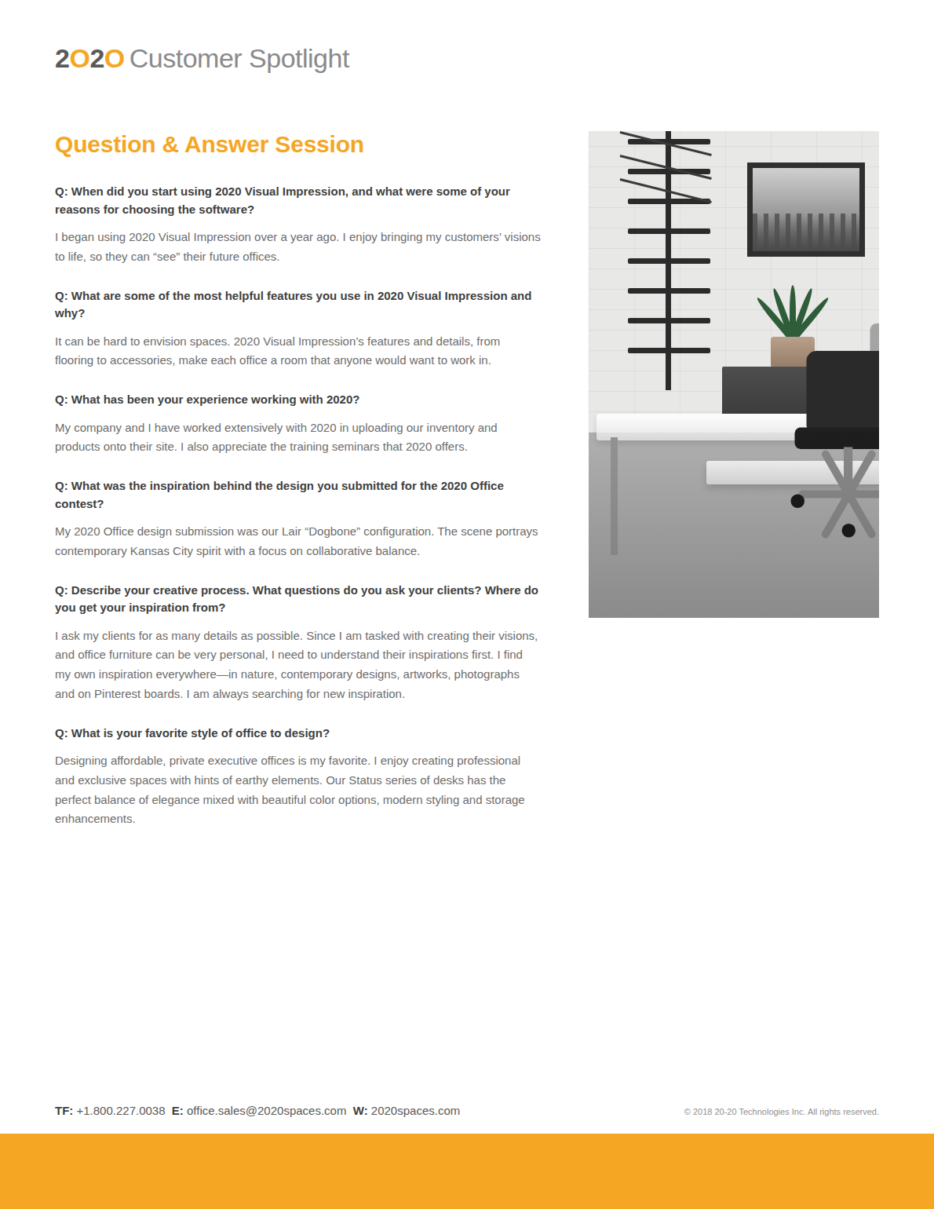2O2O Customer Spotlight
Question & Answer Session
Q: When did you start using 2020 Visual Impression, and what were some of your reasons for choosing the software?
I began using 2020 Visual Impression over a year ago. I enjoy bringing my customers’ visions to life, so they can “see” their future offices.
Q: What are some of the most helpful features you use in 2020 Visual Impression and why?
It can be hard to envision spaces. 2020 Visual Impression’s features and details, from flooring to accessories, make each office a room that anyone would want to work in.
Q: What has been your experience working with 2020?
My company and I have worked extensively with 2020 in uploading our inventory and products onto their site. I also appreciate the training seminars that 2020 offers.
Q: What was the inspiration behind the design you submitted for the 2020 Office contest?
My 2020 Office design submission was our Lair “Dogbone” configuration. The scene portrays contemporary Kansas City spirit with a focus on collaborative balance.
Q: Describe your creative process. What questions do you ask your clients? Where do you get your inspiration from?
I ask my clients for as many details as possible. Since I am tasked with creating their visions, and office furniture can be very personal, I need to understand their inspirations first. I find my own inspiration everywhere—in nature, contemporary designs, artworks, photographs and on Pinterest boards. I am always searching for new inspiration.
Q: What is your favorite style of office to design?
Designing affordable, private executive offices is my favorite. I enjoy creating professional and exclusive spaces with hints of earthy elements. Our Status series of desks has the perfect balance of elegance mixed with beautiful color options, modern styling and storage enhancements.
TF: +1.800.227.0038 E: office.sales@2020spaces.com W: 2020spaces.com
© 2018 20-20 Technologies Inc. All rights reserved.